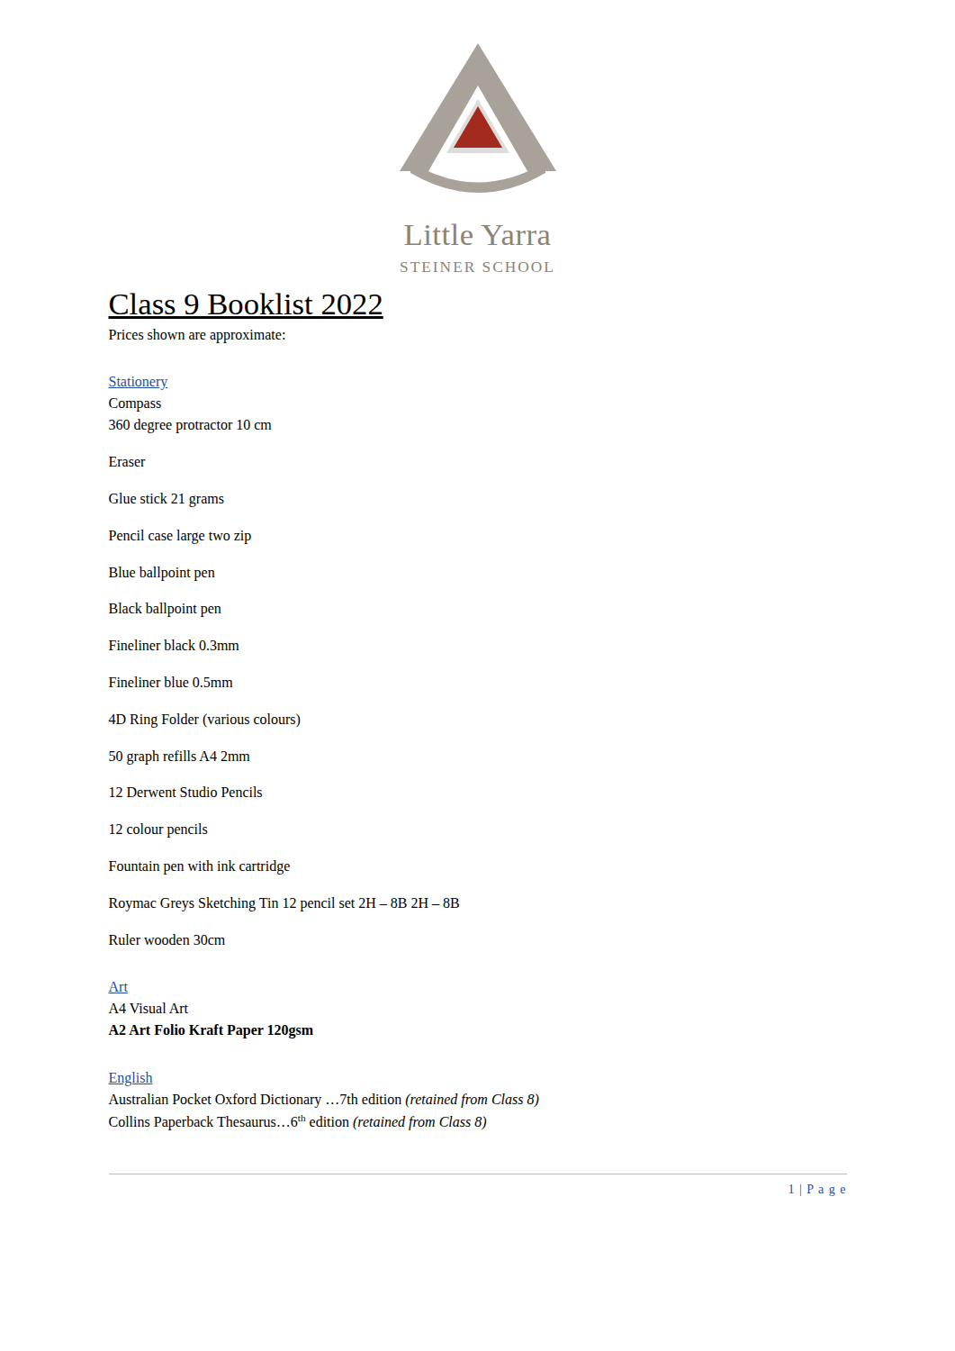Little Yarra
STEINER SCHOOL
Class 9 Booklist 2022
Prices shown are approximate:
Stationery
Compass
360 degree protractor 10 cm
Eraser
Glue stick 21 grams
Pencil case large two zip
Blue ballpoint pen
Black ballpoint pen
Fineliner black 0.3mm
Fineliner blue 0.5mm
4D Ring Folder (various colours)
50 graph refills A4 2mm
12 Derwent Studio Pencils
12 colour pencils
Fountain pen with ink cartridge
Roymac Greys Sketching Tin 12 pencil set 2H – 8B 2H – 8B
Ruler wooden 30cm
Art
A4 Visual Art
A2 Art Folio Kraft Paper 120gsm
English
Australian Pocket Oxford Dictionary …7th edition (retained from Class 8)
Collins Paperback Thesaurus…6th edition (retained from Class 8)
1 | P a g e